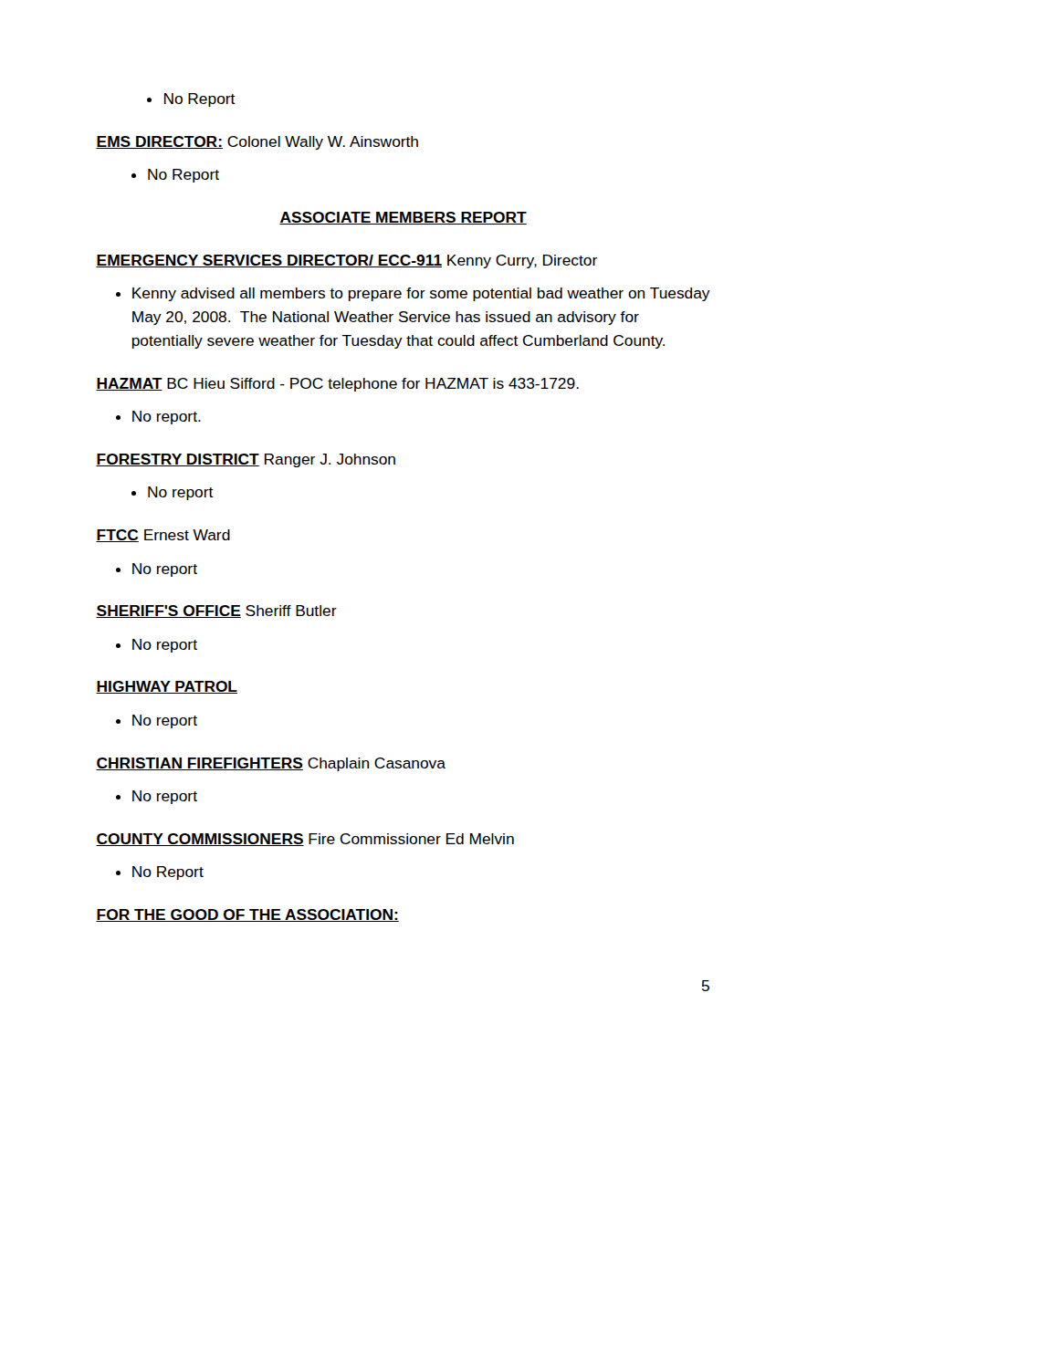No Report
EMS DIRECTOR: Colonel Wally W. Ainsworth
No Report
ASSOCIATE MEMBERS REPORT
EMERGENCY SERVICES DIRECTOR/ ECC-911 Kenny Curry, Director
Kenny advised all members to prepare for some potential bad weather on Tuesday May 20, 2008. The National Weather Service has issued an advisory for potentially severe weather for Tuesday that could affect Cumberland County.
HAZMAT BC Hieu Sifford - POC telephone for HAZMAT is 433-1729.
No report.
FORESTRY DISTRICT Ranger J. Johnson
No report
FTCC Ernest Ward
No report
SHERIFF'S OFFICE Sheriff Butler
No report
HIGHWAY PATROL
No report
CHRISTIAN FIREFIGHTERS Chaplain Casanova
No report
COUNTY COMMISSIONERS Fire Commissioner Ed Melvin
No Report
FOR THE GOOD OF THE ASSOCIATION:
5